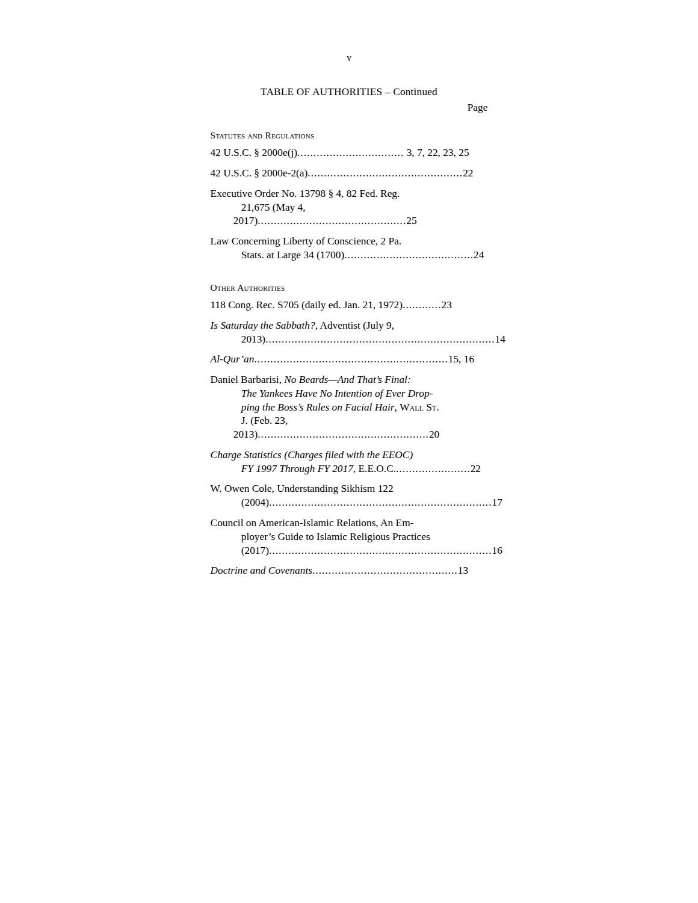v
TABLE OF AUTHORITIES – Continued
Page
Statutes and Regulations
42 U.S.C. § 2000e(j)................................. 3, 7, 22, 23, 25
42 U.S.C. § 2000e-2(a)................................................ 22
Executive Order No. 13798 § 4, 82 Fed. Reg.
21,675 (May 4, 2017).............................................. 25
Law Concerning Liberty of Conscience, 2 Pa.
Stats. at Large 34 (1700)........................................ 24
Other Authorities
118 Cong. Rec. S705 (daily ed. Jan. 21, 1972)............ 23
Is Saturday the Sabbath?, Adventist (July 9,
2013)....................................................................... 14
Al-Qur’an............................................................ 15, 16
Daniel Barbarisi, No Beards—And That’s Final:
The Yankees Have No Intention of Ever Drop-
ping the Boss’s Rules on Facial Hair, Wall St.
J. (Feb. 23, 2013)..................................................... 20
Charge Statistics (Charges filed with the EEOC)
FY 1997 Through FY 2017, E.E.O.C........................ 22
W. Owen Cole, Understanding Sikhism 122
(2004)..................................................................... 17
Council on American-Islamic Relations, An Em-
ployer’s Guide to Islamic Religious Practices
(2017)..................................................................... 16
Doctrine and Covenants............................................. 13